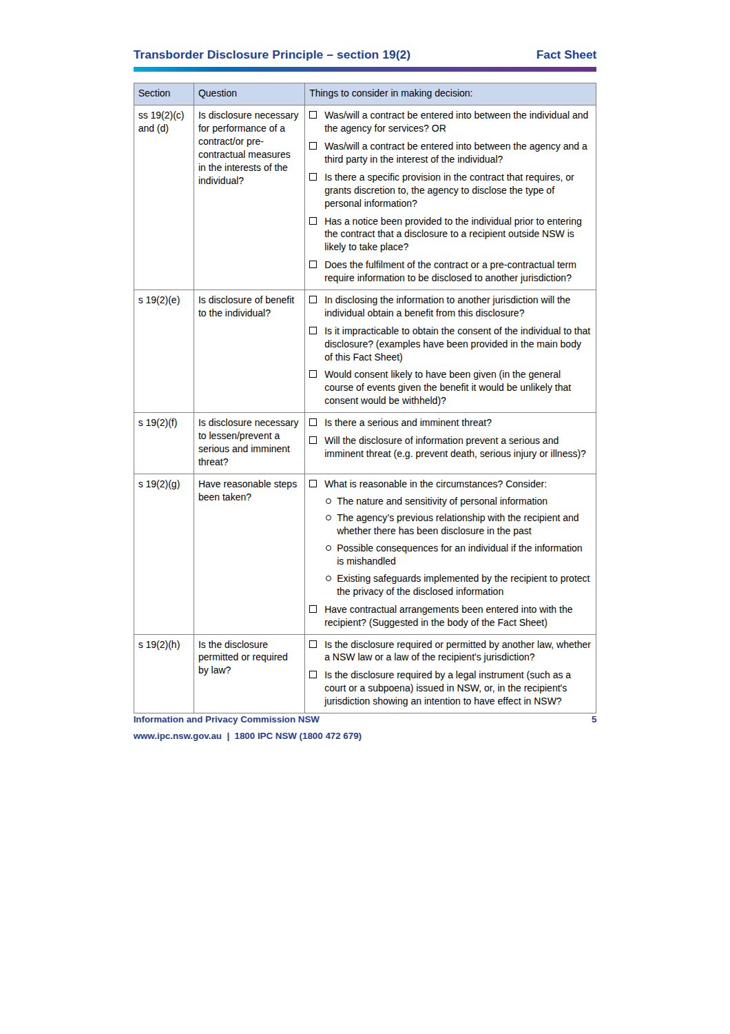Transborder Disclosure Principle – section 19(2)
Fact Sheet
| Section | Question | Things to consider in making decision: |
| --- | --- | --- |
| ss 19(2)(c) and (d) | Is disclosure necessary for performance of a contract/or pre-contractual measures in the interests of the individual? | Was/will a contract be entered into between the individual and the agency for services? OR Was/will a contract be entered into between the agency and a third party in the interest of the individual? Is there a specific provision in the contract that requires, or grants discretion to, the agency to disclose the type of personal information? Has a notice been provided to the individual prior to entering the contract that a disclosure to a recipient outside NSW is likely to take place? Does the fulfilment of the contract or a pre-contractual term require information to be disclosed to another jurisdiction? |
| s 19(2)(e) | Is disclosure of benefit to the individual? | In disclosing the information to another jurisdiction will the individual obtain a benefit from this disclosure? Is it impracticable to obtain the consent of the individual to that disclosure? (examples have been provided in the main body of this Fact Sheet) Would consent likely to have been given (in the general course of events given the benefit it would be unlikely that consent would be withheld)? |
| s 19(2)(f) | Is disclosure necessary to lessen/prevent a serious and imminent threat? | Is there a serious and imminent threat? Will the disclosure of information prevent a serious and imminent threat (e.g. prevent death, serious injury or illness)? |
| s 19(2)(g) | Have reasonable steps been taken? | What is reasonable in the circumstances? Consider: The nature and sensitivity of personal information The agency’s previous relationship with the recipient and whether there has been disclosure in the past Possible consequences for an individual if the information is mishandled Existing safeguards implemented by the recipient to protect the privacy of the disclosed information Have contractual arrangements been entered into with the recipient? (Suggested in the body of the Fact Sheet) |
| s 19(2)(h) | Is the disclosure permitted or required by law? | Is the disclosure required or permitted by another law, whether a NSW law or a law of the recipient's jurisdiction? Is the disclosure required by a legal instrument (such as a court or a subpoena) issued in NSW, or, in the recipient's jurisdiction showing an intention to have effect in NSW? |
Information and Privacy Commission NSW
5
www.ipc.nsw.gov.au | 1800 IPC NSW (1800 472 679)